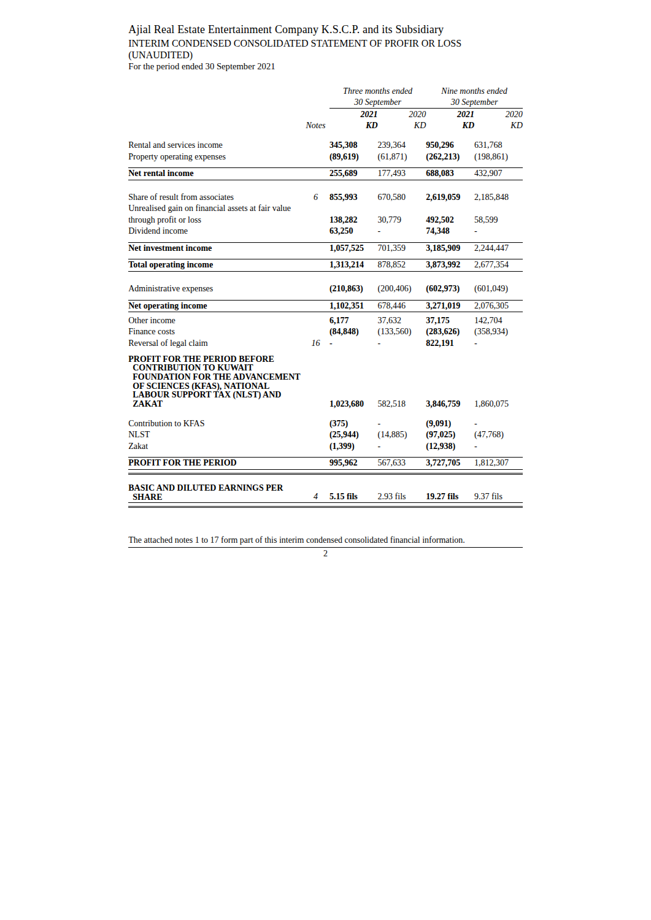Ajial Real Estate Entertainment Company K.S.C.P. and its Subsidiary
Interim Condensed Consolidated Statement of Profir or Loss
(Unaudited)
For the period ended 30 September 2021
| | | Three months ended | Nine months ended |
| | | 30 September | 30 September |
| | | 2021 | 2020 | 2021 | 2020 |
| | Notes | KD | KD | KD | KD |
| Rental and services income | | 345,308 | 239,364 | 950,296 | 631,768 |
| Property operating expenses | | (89,619) | (61,871) | (262,213) | (198,861) |
| Net rental income | | 255,689 | 177,493 | 688,083 | 432,907 |
| Share of result from associates | 6 | 855,993 | 670,580 | 2,619,059 | 2,185,848 |
| Unrealised gain on financial assets at fair value | | | | | |
| through profit or loss | | 138,282 | 30,779 | 492,502 | 58,599 |
| Dividend income | | 63,250 | - | 74,348 | - |
| Net investment income | | 1,057,525 | 701,359 | 3,185,909 | 2,244,447 |
| Total operating income | | 1,313,214 | 878,852 | 3,873,992 | 2,677,354 |
| Administrative expenses | | (210,863) | (200,406) | (602,973) | (601,049) |
| Net operating income | | 1,102,351 | 678,446 | 3,271,019 | 2,076,305 |
| Other income | | 6,177 | 37,632 | 37,175 | 142,704 |
| Finance costs | | (84,848) | (133,560) | (283,626) | (358,934) |
| Reversal of legal claim | 16 | - | - | 822,191 | - |
| Profit for the period before contribution to Kuwait Foundation for the Advancement of Sciences (KFAS), National Labour Support Tax (NLST) and Zakat | | 1,023,680 | 582,518 | 3,846,759 | 1,860,075 |
| Contribution to KFAS | | (375) | - | (9,091) | - |
| NLST | | (25,944) | (14,885) | (97,025) | (47,768) |
| Zakat | | (1,399) | - | (12,938) | - |
| Profit for the period | | 995,962 | 567,633 | 3,727,705 | 1,812,307 |
| Basic and diluted earnings per share | 4 | 5.15 fils | 2.93 fils | 19.27 fils | 9.37 fils |
The attached notes 1 to 17 form part of this interim condensed consolidated financial information.
2